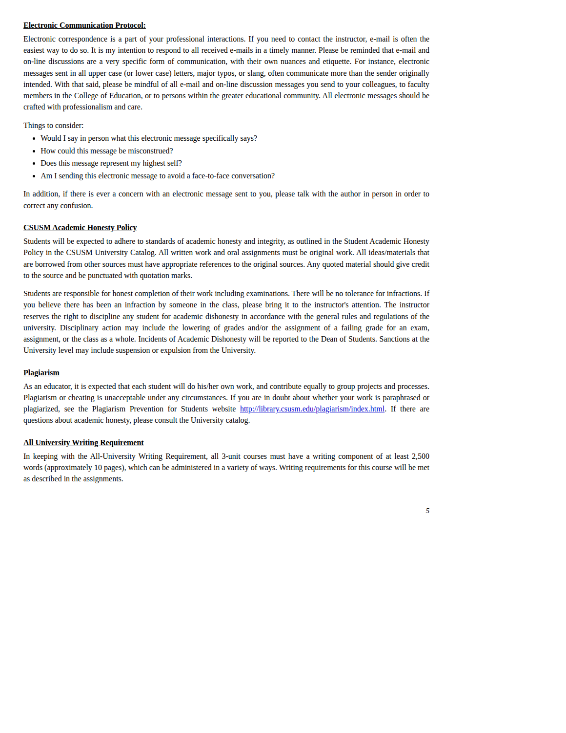Electronic Communication Protocol:
Electronic correspondence is a part of your professional interactions. If you need to contact the instructor, e-mail is often the easiest way to do so. It is my intention to respond to all received e-mails in a timely manner. Please be reminded that e-mail and on-line discussions are a very specific form of communication, with their own nuances and etiquette. For instance, electronic messages sent in all upper case (or lower case) letters, major typos, or slang, often communicate more than the sender originally intended. With that said, please be mindful of all e-mail and on-line discussion messages you send to your colleagues, to faculty members in the College of Education, or to persons within the greater educational community. All electronic messages should be crafted with professionalism and care.
Things to consider:
Would I say in person what this electronic message specifically says?
How could this message be misconstrued?
Does this message represent my highest self?
Am I sending this electronic message to avoid a face-to-face conversation?
In addition, if there is ever a concern with an electronic message sent to you, please talk with the author in person in order to correct any confusion.
CSUSM Academic Honesty Policy
Students will be expected to adhere to standards of academic honesty and integrity, as outlined in the Student Academic Honesty Policy in the CSUSM University Catalog. All written work and oral assignments must be original work. All ideas/materials that are borrowed from other sources must have appropriate references to the original sources. Any quoted material should give credit to the source and be punctuated with quotation marks.
Students are responsible for honest completion of their work including examinations. There will be no tolerance for infractions. If you believe there has been an infraction by someone in the class, please bring it to the instructor's attention. The instructor reserves the right to discipline any student for academic dishonesty in accordance with the general rules and regulations of the university. Disciplinary action may include the lowering of grades and/or the assignment of a failing grade for an exam, assignment, or the class as a whole. Incidents of Academic Dishonesty will be reported to the Dean of Students. Sanctions at the University level may include suspension or expulsion from the University.
Plagiarism
As an educator, it is expected that each student will do his/her own work, and contribute equally to group projects and processes. Plagiarism or cheating is unacceptable under any circumstances. If you are in doubt about whether your work is paraphrased or plagiarized, see the Plagiarism Prevention for Students website http://library.csusm.edu/plagiarism/index.html. If there are questions about academic honesty, please consult the University catalog.
All University Writing Requirement
In keeping with the All-University Writing Requirement, all 3-unit courses must have a writing component of at least 2,500 words (approximately 10 pages), which can be administered in a variety of ways. Writing requirements for this course will be met as described in the assignments.
5